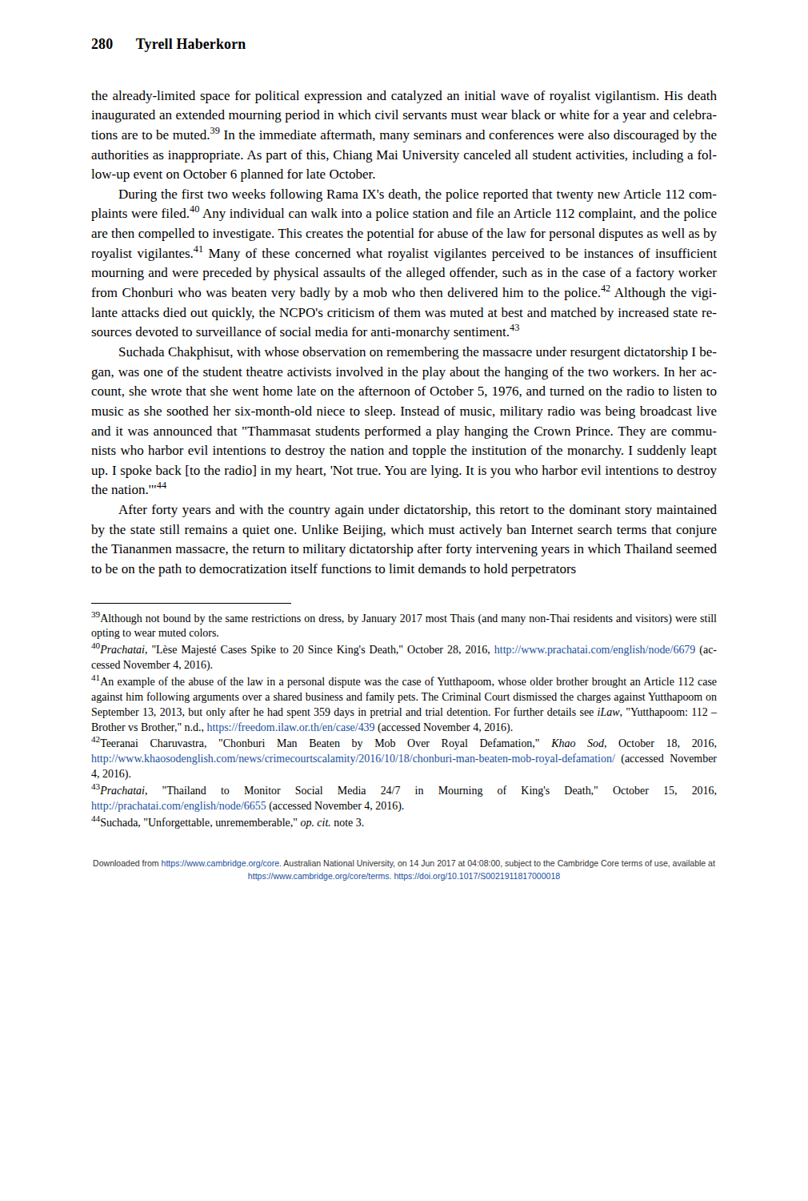280 Tyrell Haberkorn
the already-limited space for political expression and catalyzed an initial wave of royalist vigilantism. His death inaugurated an extended mourning period in which civil servants must wear black or white for a year and celebrations are to be muted.39 In the immediate aftermath, many seminars and conferences were also discouraged by the authorities as inappropriate. As part of this, Chiang Mai University canceled all student activities, including a follow-up event on October 6 planned for late October.
During the first two weeks following Rama IX's death, the police reported that twenty new Article 112 complaints were filed.40 Any individual can walk into a police station and file an Article 112 complaint, and the police are then compelled to investigate. This creates the potential for abuse of the law for personal disputes as well as by royalist vigilantes.41 Many of these concerned what royalist vigilantes perceived to be instances of insufficient mourning and were preceded by physical assaults of the alleged offender, such as in the case of a factory worker from Chonburi who was beaten very badly by a mob who then delivered him to the police.42 Although the vigilante attacks died out quickly, the NCPO's criticism of them was muted at best and matched by increased state resources devoted to surveillance of social media for anti-monarchy sentiment.43
Suchada Chakphisut, with whose observation on remembering the massacre under resurgent dictatorship I began, was one of the student theatre activists involved in the play about the hanging of the two workers. In her account, she wrote that she went home late on the afternoon of October 5, 1976, and turned on the radio to listen to music as she soothed her six-month-old niece to sleep. Instead of music, military radio was being broadcast live and it was announced that "Thammasat students performed a play hanging the Crown Prince. They are communists who harbor evil intentions to destroy the nation and topple the institution of the monarchy. I suddenly leapt up. I spoke back [to the radio] in my heart, 'Not true. You are lying. It is you who harbor evil intentions to destroy the nation.'"44
After forty years and with the country again under dictatorship, this retort to the dominant story maintained by the state still remains a quiet one. Unlike Beijing, which must actively ban Internet search terms that conjure the Tiananmen massacre, the return to military dictatorship after forty intervening years in which Thailand seemed to be on the path to democratization itself functions to limit demands to hold perpetrators
39Although not bound by the same restrictions on dress, by January 2017 most Thais (and many non-Thai residents and visitors) were still opting to wear muted colors.
40Prachatai, "Lèse Majesté Cases Spike to 20 Since King's Death," October 28, 2016, http://www.prachatai.com/english/node/6679 (accessed November 4, 2016).
41An example of the abuse of the law in a personal dispute was the case of Yutthapoom, whose older brother brought an Article 112 case against him following arguments over a shared business and family pets. The Criminal Court dismissed the charges against Yutthapoom on September 13, 2013, but only after he had spent 359 days in pretrial and trial detention. For further details see iLaw, "Yutthapoom: 112 – Brother vs Brother," n.d., https://freedom.ilaw.or.th/en/case/439 (accessed November 4, 2016).
42Teeranai Charuvastra, "Chonburi Man Beaten by Mob Over Royal Defamation," Khao Sod, October 18, 2016, http://www.khaosodenglish.com/news/crimecourtscalamity/2016/10/18/chonburi-man-beaten-mob-royal-defamation/ (accessed November 4, 2016).
43Prachatai, "Thailand to Monitor Social Media 24/7 in Mourning of King's Death," October 15, 2016, http://prachatai.com/english/node/6655 (accessed November 4, 2016).
44Suchada, "Unforgettable, unrememberable," op. cit. note 3.
Downloaded from https://www.cambridge.org/core. Australian National University, on 14 Jun 2017 at 04:08:00, subject to the Cambridge Core terms of use, available at https://www.cambridge.org/core/terms. https://doi.org/10.1017/S0021911817000018